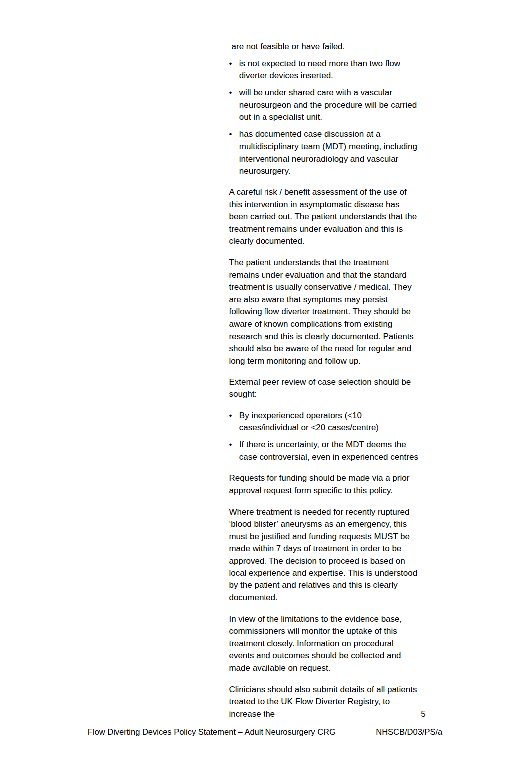are not feasible or have failed.
is not expected to need more than two flow diverter devices inserted.
will be under shared care with a vascular neurosurgeon and the procedure will be carried out in a specialist unit.
has documented case discussion at a multidisciplinary team (MDT) meeting, including interventional neuroradiology and vascular neurosurgery.
A careful risk / benefit assessment of the use of this intervention in asymptomatic disease has been carried out. The patient understands that the treatment remains under evaluation and this is clearly documented.
The patient understands that the treatment remains under evaluation and that the standard treatment is usually conservative / medical. They are also aware that symptoms may persist following flow diverter treatment. They should be aware of known complications from existing research and this is clearly documented. Patients should also be aware of the need for regular and long term monitoring and follow up.
External peer review of case selection should be sought:
By inexperienced operators (<10 cases/individual or <20 cases/centre)
If there is uncertainty, or the MDT deems the case controversial, even in experienced centres
Requests for funding should be made via a prior approval request form specific to this policy.
Where treatment is needed for recently ruptured ‘blood blister’ aneurysms as an emergency, this must be justified and funding requests MUST be made within 7 days of treatment in order to be approved. The decision to proceed is based on local experience and expertise. This is understood by the patient and relatives and this is clearly documented.
In view of the limitations to the evidence base, commissioners will monitor the uptake of this treatment closely. Information on procedural events and outcomes should be collected and made available on request.
Clinicians should also submit details of all patients treated to the UK Flow Diverter Registry, to increase the
5
Flow Diverting Devices Policy Statement – Adult Neurosurgery CRG NHSCB/D03/PS/a